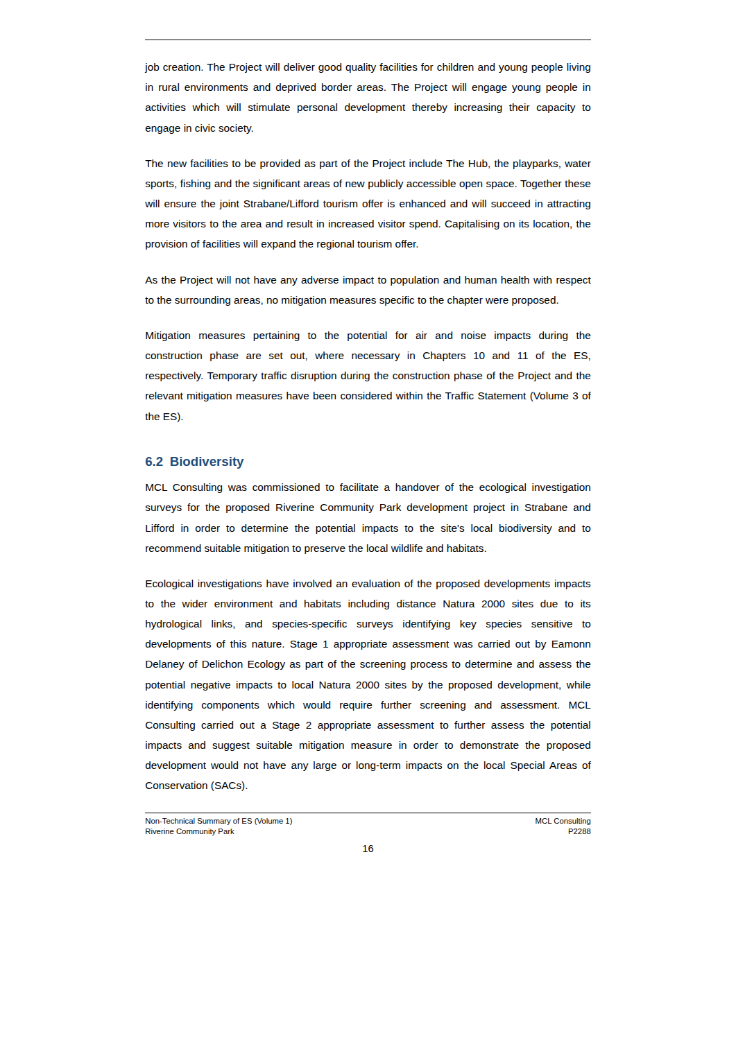job creation. The Project will deliver good quality facilities for children and young people living in rural environments and deprived border areas. The Project will engage young people in activities which will stimulate personal development thereby increasing their capacity to engage in civic society.
The new facilities to be provided as part of the Project include The Hub, the playparks, water sports, fishing and the significant areas of new publicly accessible open space. Together these will ensure the joint Strabane/Lifford tourism offer is enhanced and will succeed in attracting more visitors to the area and result in increased visitor spend. Capitalising on its location, the provision of facilities will expand the regional tourism offer.
As the Project will not have any adverse impact to population and human health with respect to the surrounding areas, no mitigation measures specific to the chapter were proposed.
Mitigation measures pertaining to the potential for air and noise impacts during the construction phase are set out, where necessary in Chapters 10 and 11 of the ES, respectively. Temporary traffic disruption during the construction phase of the Project and the relevant mitigation measures have been considered within the Traffic Statement (Volume 3 of the ES).
6.2 Biodiversity
MCL Consulting was commissioned to facilitate a handover of the ecological investigation surveys for the proposed Riverine Community Park development project in Strabane and Lifford in order to determine the potential impacts to the site's local biodiversity and to recommend suitable mitigation to preserve the local wildlife and habitats.
Ecological investigations have involved an evaluation of the proposed developments impacts to the wider environment and habitats including distance Natura 2000 sites due to its hydrological links, and species-specific surveys identifying key species sensitive to developments of this nature. Stage 1 appropriate assessment was carried out by Eamonn Delaney of Delichon Ecology as part of the screening process to determine and assess the potential negative impacts to local Natura 2000 sites by the proposed development, while identifying components which would require further screening and assessment. MCL Consulting carried out a Stage 2 appropriate assessment to further assess the potential impacts and suggest suitable mitigation measure in order to demonstrate the proposed development would not have any large or long-term impacts on the local Special Areas of Conservation (SACs).
Non-Technical Summary of ES (Volume 1)
Riverine Community Park
MCL Consulting
P2288
16